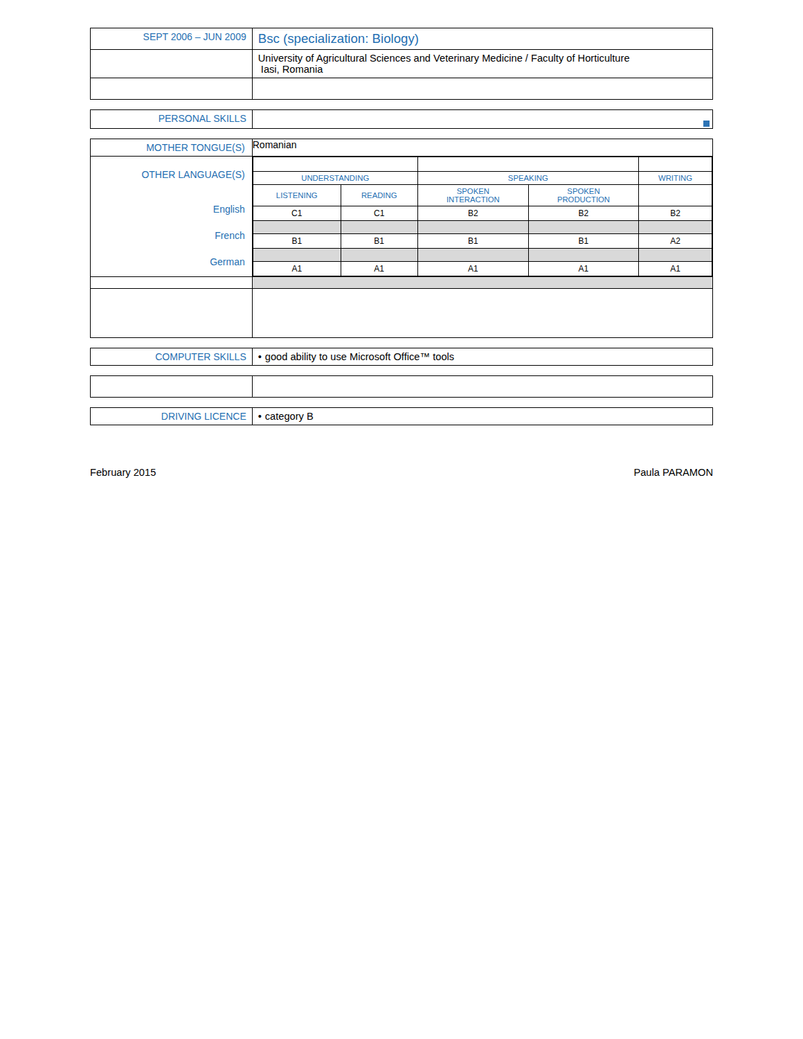| SEPT 2006 – JUN 2009 | Bsc (specialization: Biology) |
| | University of Agricultural Sciences and Veterinary Medicine / Faculty of Horticulture Iasi, Romania |
| PERSONAL SKILLS | |
| MOTHER TONGUE(S) | Romanian |
| OTHER LANGUAGE(S) English French German | / UNDERSTANDING / SPEAKING / WRITING / / --- / --- / --- / / LISTENING / READING / SPOKEN INTERACTION / SPOKEN PRODUCTION / / / C1 / C1 / B2 / B2 / B2 / / B1 / B1 / B1 / B1 / A2 / / A1 / A1 / A1 / A1 / A1 / |
| COMPUTER SKILLS | • good ability to use Microsoft Office™ tools |
| DRIVING LICENCE | • category B |
February 2015
Paula PARAMON